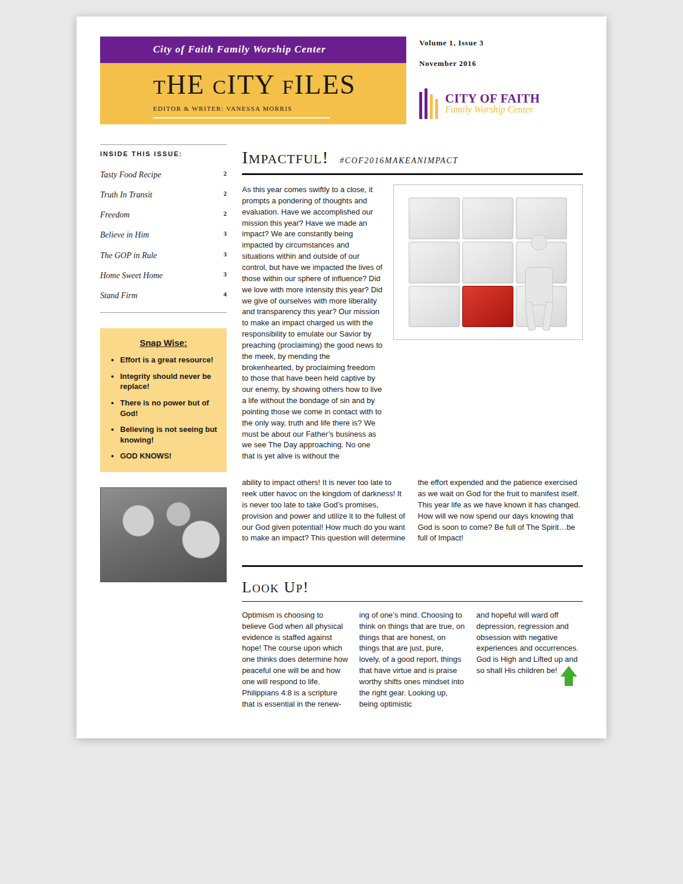City of Faith Family Worship Center
THE CITY FILES
Editor & writer: Vanessa morris
Volume 1, Issue 3
November 2016
CITY OF FAITH
Family Worship Center
Inside this issue:
| Tasty Food Recipe | 2 |
| Truth In Transit | 2 |
| Freedom | 2 |
| Believe in Him | 3 |
| The GOP in Rule | 3 |
| Home Sweet Home | 3 |
| Stand Firm | 4 |
Snap Wise:
Effort is a great resource!
Integrity should never be replace!
There is no power but of God!
Believing is not seeing but knowing!
GOD KNOWS!
IMPACTFUL! #COF2016MAKEANIMPACT
As this year comes swiftly to a close, it prompts a pondering of thoughts and evaluation. Have we accomplished our mission this year? Have we made an impact? We are constantly being impacted by circumstances and situations within and outside of our control, but have we impacted the lives of those within our sphere of influence? Did we love with more intensity this year? Did we give of ourselves with more liberality and transparency this year? Our mission to make an impact charged us with the responsibility to emulate our Savior by preaching (proclaiming) the good news to the meek, by mending the brokenhearted, by proclaiming freedom to those that have been held captive by our enemy, by showing others how to live a life without the bondage of sin and by pointing those we come in contact with to the only way, truth and life there is? We must be about our Father’s business as we see The Day approaching. No one that is yet alive is without the
ability to impact others! It is never too late to reek utter havoc on the kingdom of darkness! It is never too late to take God’s promises, provision and power and utilize it to the fullest of our God given potential! How much do you want to make an impact? This question will determine
the effort expended and the patience exercised as we wait on God for the fruit to manifest itself. This year life as we have known it has changed. How will we now spend our days knowing that God is soon to come? Be full of The Spirit…be full of Impact!
LOOK UP!
Optimism is choosing to believe God when all physical evidence is staffed against hope! The course upon which one thinks does determine how peaceful one will be and how one will respond to life. Philippians 4:8 is a scripture that is essential in the renew-
ing of one’s mind. Choosing to think on things that are true, on things that are honest, on things that are just, pure, lovely, of a good report, things that have virtue and is praise worthy shifts ones mindset into the right gear. Looking up, being optimistic
and hopeful will ward off depression, regression and obsession with negative experiences and occurrences. God is High and Lifted up and so shall His children be!